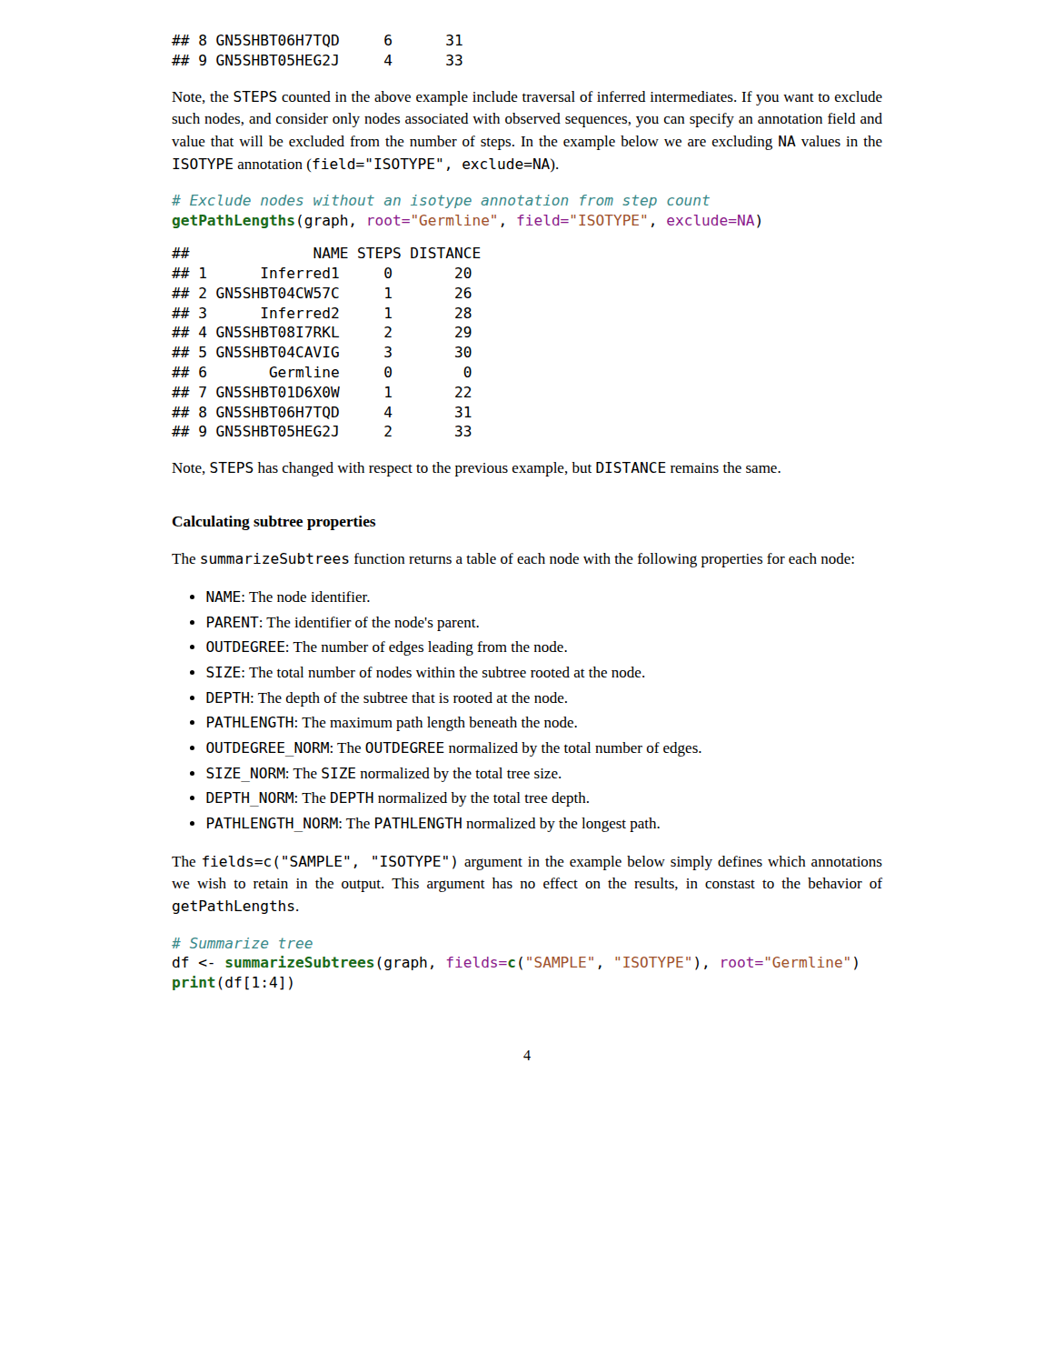## 8 GN5SHBT06H7TQD     6      31
## 9 GN5SHBT05HEG2J     4      33
Note, the STEPS counted in the above example include traversal of inferred intermediates. If you want to exclude such nodes, and consider only nodes associated with observed sequences, you can specify an annotation field and value that will be excluded from the number of steps. In the example below we are excluding NA values in the ISOTYPE annotation (field="ISOTYPE", exclude=NA).
# Exclude nodes without an isotype annotation from step count
getPathLengths(graph, root="Germline", field="ISOTYPE", exclude=NA)
##              NAME STEPS DISTANCE
## 1      Inferred1     0       20
## 2 GN5SHBT04CW57C     1       26
## 3      Inferred2     1       28
## 4 GN5SHBT08I7RKL     2       29
## 5 GN5SHBT04CAVIG     3       30
## 6       Germline     0        0
## 7 GN5SHBT01D6X0W     1       22
## 8 GN5SHBT06H7TQD     4       31
## 9 GN5SHBT05HEG2J     2       33
Note, STEPS has changed with respect to the previous example, but DISTANCE remains the same.
Calculating subtree properties
The summarizeSubtrees function returns a table of each node with the following properties for each node:
NAME: The node identifier.
PARENT: The identifier of the node's parent.
OUTDEGREE: The number of edges leading from the node.
SIZE: The total number of nodes within the subtree rooted at the node.
DEPTH: The depth of the subtree that is rooted at the node.
PATHLENGTH: The maximum path length beneath the node.
OUTDEGREE_NORM: The OUTDEGREE normalized by the total number of edges.
SIZE_NORM: The SIZE normalized by the total tree size.
DEPTH_NORM: The DEPTH normalized by the total tree depth.
PATHLENGTH_NORM: The PATHLENGTH normalized by the longest path.
The fields=c("SAMPLE", "ISOTYPE") argument in the example below simply defines which annotations we wish to retain in the output. This argument has no effect on the results, in constast to the behavior of getPathLengths.
# Summarize tree
df <- summarizeSubtrees(graph, fields=c("SAMPLE", "ISOTYPE"), root="Germline")
print(df[1:4])
4